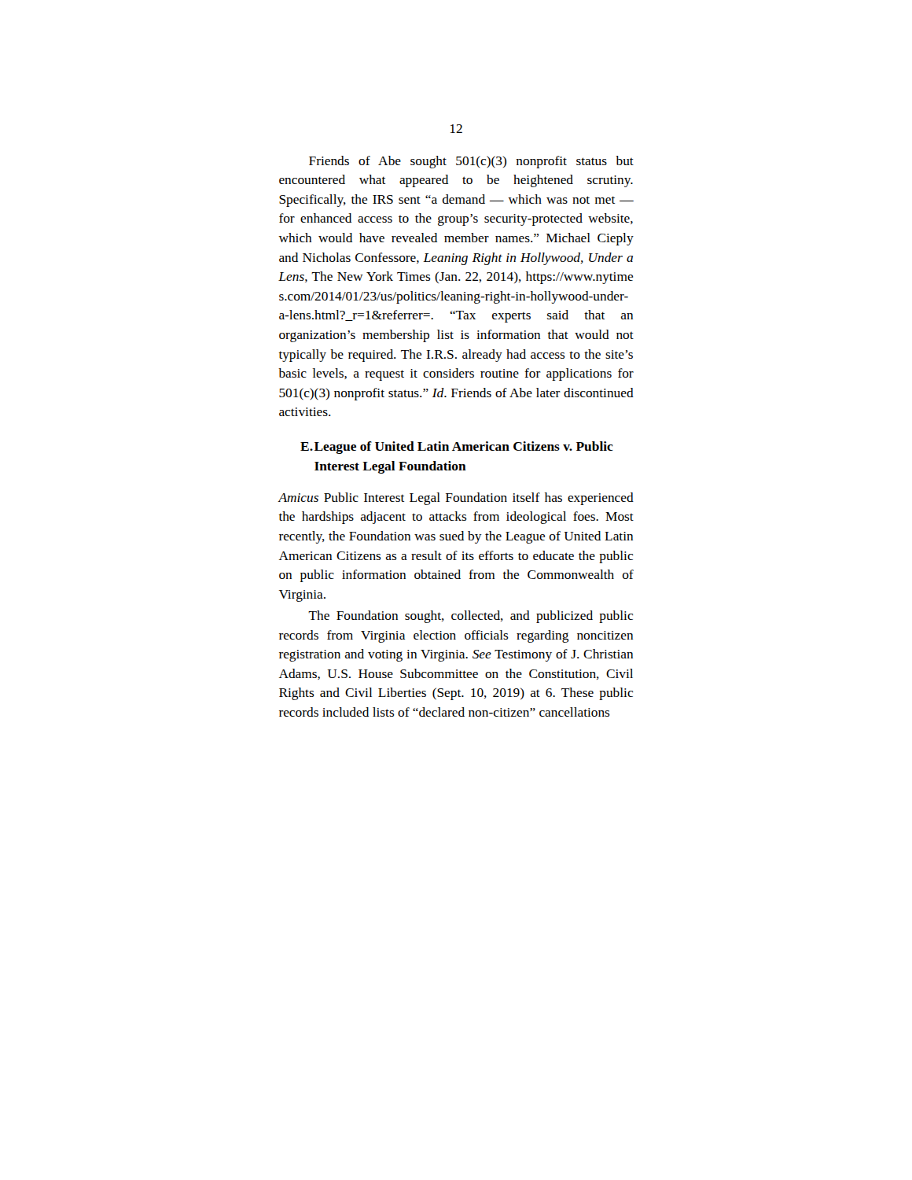12
Friends of Abe sought 501(c)(3) nonprofit status but encountered what appeared to be heightened scrutiny. Specifically, the IRS sent “a demand — which was not met — for enhanced access to the group’s security-protected website, which would have revealed member names.” Michael Cieply and Nicholas Confessore, Leaning Right in Hollywood, Under a Lens, The New York Times (Jan. 22, 2014), https://www.nytimes.com/2014/01/23/us/politics/leaning-right-in-hollywood-under-a-lens.html?_r=1&referrer=. “Tax experts said that an organization’s membership list is information that would not typically be required. The I.R.S. already had access to the site’s basic levels, a request it considers routine for applications for 501(c)(3) nonprofit status.” Id. Friends of Abe later discontinued activities.
E. League of United Latin American Citizens v. Public Interest Legal Foundation
Amicus Public Interest Legal Foundation itself has experienced the hardships adjacent to attacks from ideological foes. Most recently, the Foundation was sued by the League of United Latin American Citizens as a result of its efforts to educate the public on public information obtained from the Commonwealth of Virginia.
The Foundation sought, collected, and publicized public records from Virginia election officials regarding noncitizen registration and voting in Virginia. See Testimony of J. Christian Adams, U.S. House Subcommittee on the Constitution, Civil Rights and Civil Liberties (Sept. 10, 2019) at 6. These public records included lists of “declared non-citizen” cancellations